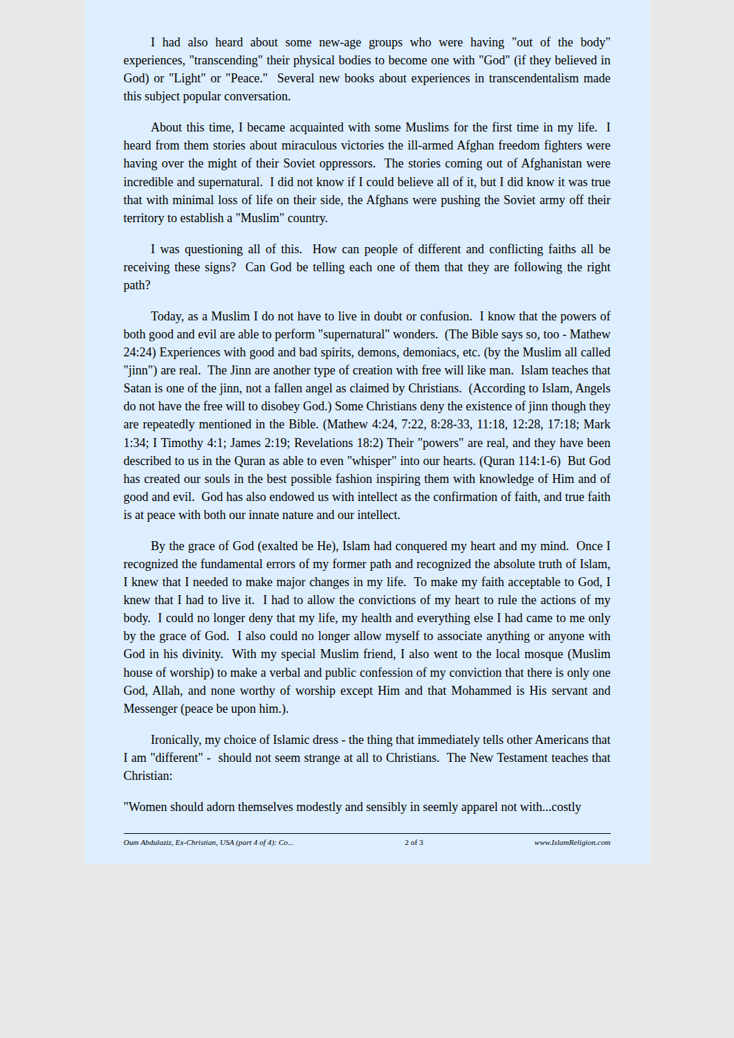I had also heard about some new-age groups who were having "out of the body" experiences, "transcending" their physical bodies to become one with "God" (if they believed in God) or "Light" or "Peace." Several new books about experiences in transcendentalism made this subject popular conversation.
About this time, I became acquainted with some Muslims for the first time in my life. I heard from them stories about miraculous victories the ill-armed Afghan freedom fighters were having over the might of their Soviet oppressors. The stories coming out of Afghanistan were incredible and supernatural. I did not know if I could believe all of it, but I did know it was true that with minimal loss of life on their side, the Afghans were pushing the Soviet army off their territory to establish a "Muslim" country.
I was questioning all of this. How can people of different and conflicting faiths all be receiving these signs? Can God be telling each one of them that they are following the right path?
Today, as a Muslim I do not have to live in doubt or confusion. I know that the powers of both good and evil are able to perform "supernatural" wonders. (The Bible says so, too - Mathew 24:24) Experiences with good and bad spirits, demons, demoniacs, etc. (by the Muslim all called "jinn") are real. The Jinn are another type of creation with free will like man. Islam teaches that Satan is one of the jinn, not a fallen angel as claimed by Christians. (According to Islam, Angels do not have the free will to disobey God.) Some Christians deny the existence of jinn though they are repeatedly mentioned in the Bible. (Mathew 4:24, 7:22, 8:28-33, 11:18, 12:28, 17:18; Mark 1:34; I Timothy 4:1; James 2:19; Revelations 18:2) Their "powers" are real, and they have been described to us in the Quran as able to even "whisper" into our hearts. (Quran 114:1-6) But God has created our souls in the best possible fashion inspiring them with knowledge of Him and of good and evil. God has also endowed us with intellect as the confirmation of faith, and true faith is at peace with both our innate nature and our intellect.
By the grace of God (exalted be He), Islam had conquered my heart and my mind. Once I recognized the fundamental errors of my former path and recognized the absolute truth of Islam, I knew that I needed to make major changes in my life. To make my faith acceptable to God, I knew that I had to live it. I had to allow the convictions of my heart to rule the actions of my body. I could no longer deny that my life, my health and everything else I had came to me only by the grace of God. I also could no longer allow myself to associate anything or anyone with God in his divinity. With my special Muslim friend, I also went to the local mosque (Muslim house of worship) to make a verbal and public confession of my conviction that there is only one God, Allah, and none worthy of worship except Him and that Mohammed is His servant and Messenger (peace be upon him.).
Ironically, my choice of Islamic dress - the thing that immediately tells other Americans that I am "different" - should not seem strange at all to Christians. The New Testament teaches that Christian:
"Women should adorn themselves modestly and sensibly in seemly apparel not with...costly
Oum Abdulaziz, Ex-Christian, USA (part 4 of 4): Co... 2 of 3 www.IslamReligion.com